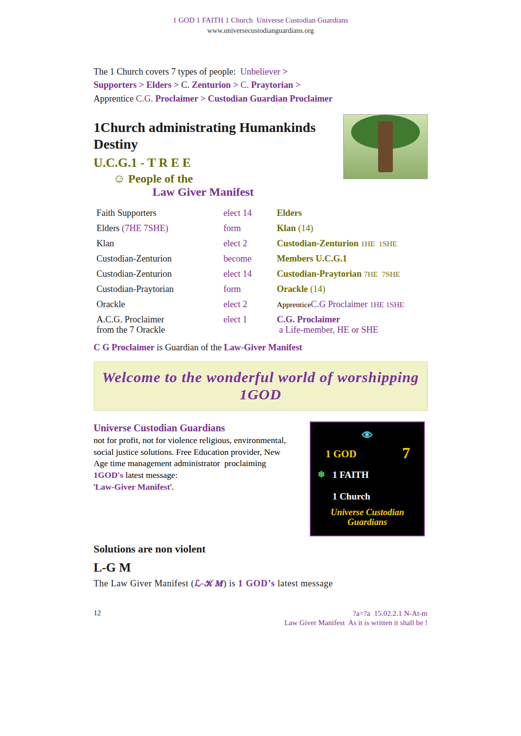1 GOD 1 FAITH 1 Church Universe Custodian Guardians
www.universecustodianguardians.org
The 1 Church covers 7 types of people: Unbeliever >
Supporters > Elders > C. Zenturion > C. Praytorian >
Apprentice C.G. Proclaimer > Custodian Guardian Proclaimer
1Church administrating Humankinds Destiny
U.C.G.1 - T R E E
☺ People of the
Law Giver Manifest
| Faith Supporters | elect 14 | Elders |
| Elders (7HE 7SHE) | form | Klan (14) |
| Klan | elect 2 | Custodian-Zenturion 1HE 1SHE |
| Custodian-Zenturion | become | Members U.C.G.1 |
| Custodian-Zenturion | elect 14 | Custodian-Praytorian 7HE 7SHE |
| Custodian-Praytorian | form | Orackle (14) |
| Orackle | elect 2 | Apprentice C.G Proclaimer 1HE 1SHE |
| A.C.G. Proclaimer from the 7 Orackle | elect 1 | C.G. Proclaimer a Life-member, HE or SHE |
C G Proclaimer is Guardian of the Law-Giver Manifest
Welcome to the wonderful world of worshipping 1GOD
Universe Custodian Guardians
not for profit, not for violence religious, environmental, social justice solutions. Free Education provider, New Age time management administrator proclaiming 1GOD's latest message:
'Law-Giver Manifest'.
👁
1 GOD
7
❄
1 FAITH
1 Church
Universe Custodian
Guardians
Solutions are non violent
L-G M
The Law Giver Manifest (ℒ-𝒦 𝑴) is 1 GOD’s latest message
12
?a=?a 15.02.2.1 N-At-m
Law Giver Manifest As it is written it shall be !